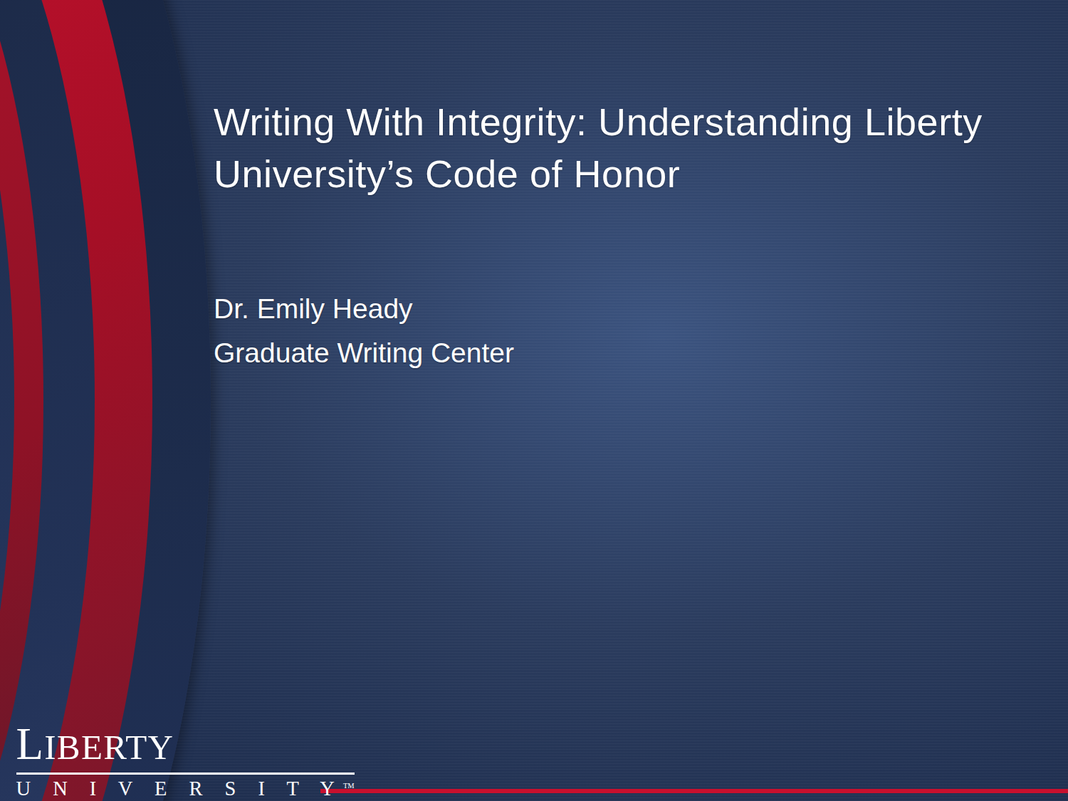Writing With Integrity: Understanding Liberty University’s Code of Honor
Dr. Emily Heady
Graduate Writing Center
LIBERTY U N I V E R S I T YTM